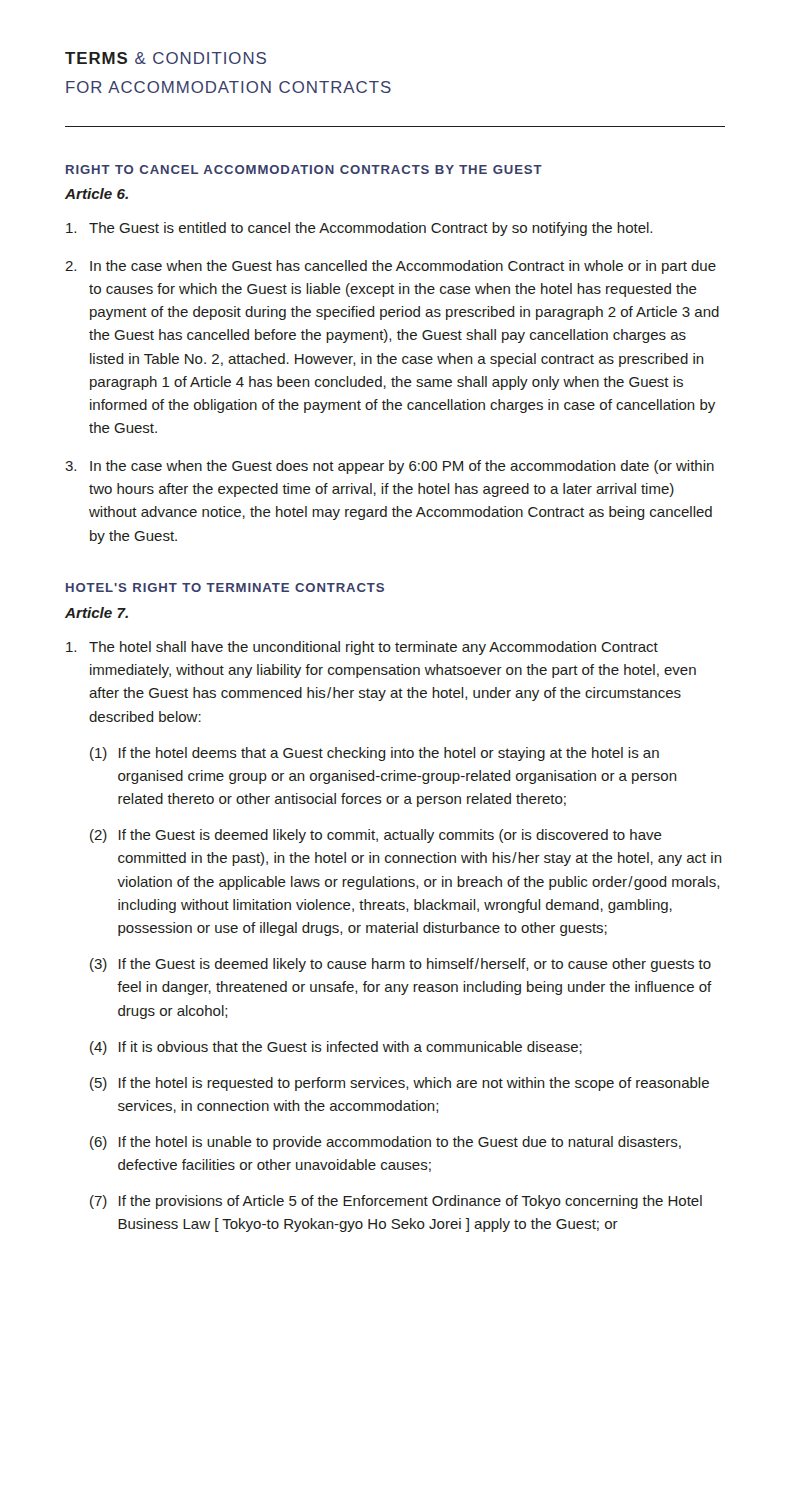Terms & Conditions
for Accommodation Contracts
Right to Cancel Accommodation Contracts by the Guest
Article 6.
The Guest is entitled to cancel the Accommodation Contract by so notifying the hotel.
In the case when the Guest has cancelled the Accommodation Contract in whole or in part due to causes for which the Guest is liable (except in the case when the hotel has requested the payment of the deposit during the specified period as prescribed in paragraph 2 of Article 3 and the Guest has cancelled before the payment), the Guest shall pay cancellation charges as listed in Table No. 2, attached. However, in the case when a special contract as prescribed in paragraph 1 of Article 4 has been concluded, the same shall apply only when the Guest is informed of the obligation of the payment of the cancellation charges in case of cancellation by the Guest.
In the case when the Guest does not appear by 6:00 PM of the accommodation date (or within two hours after the expected time of arrival, if the hotel has agreed to a later arrival time) without advance notice, the hotel may regard the Accommodation Contract as being cancelled by the Guest.
Hotel's Right to Terminate Contracts
Article 7.
The hotel shall have the unconditional right to terminate any Accommodation Contract immediately, without any liability for compensation whatsoever on the part of the hotel, even after the Guest has commenced his / her stay at the hotel, under any of the circumstances described below:
If the hotel deems that a Guest checking into the hotel or staying at the hotel is an organised crime group or an organised-crime-group-related organisation or a person related thereto or other antisocial forces or a person related thereto;
If the Guest is deemed likely to commit, actually commits (or is discovered to have committed in the past), in the hotel or in connection with his / her stay at the hotel, any act in violation of the applicable laws or regulations, or in breach of the public order / good morals, including without limitation violence, threats, blackmail, wrongful demand, gambling, possession or use of illegal drugs, or material disturbance to other guests;
If the Guest is deemed likely to cause harm to himself / herself, or to cause other guests to feel in danger, threatened or unsafe, for any reason including being under the influence of drugs or alcohol;
If it is obvious that the Guest is infected with a communicable disease;
If the hotel is requested to perform services, which are not within the scope of reasonable services, in connection with the accommodation;
If the hotel is unable to provide accommodation to the Guest due to natural disasters, defective facilities or other unavoidable causes;
If the provisions of Article 5 of the Enforcement Ordinance of Tokyo concerning the Hotel Business Law [ Tokyo-to Ryokan-gyo Ho Seko Jorei ] apply to the Guest; or